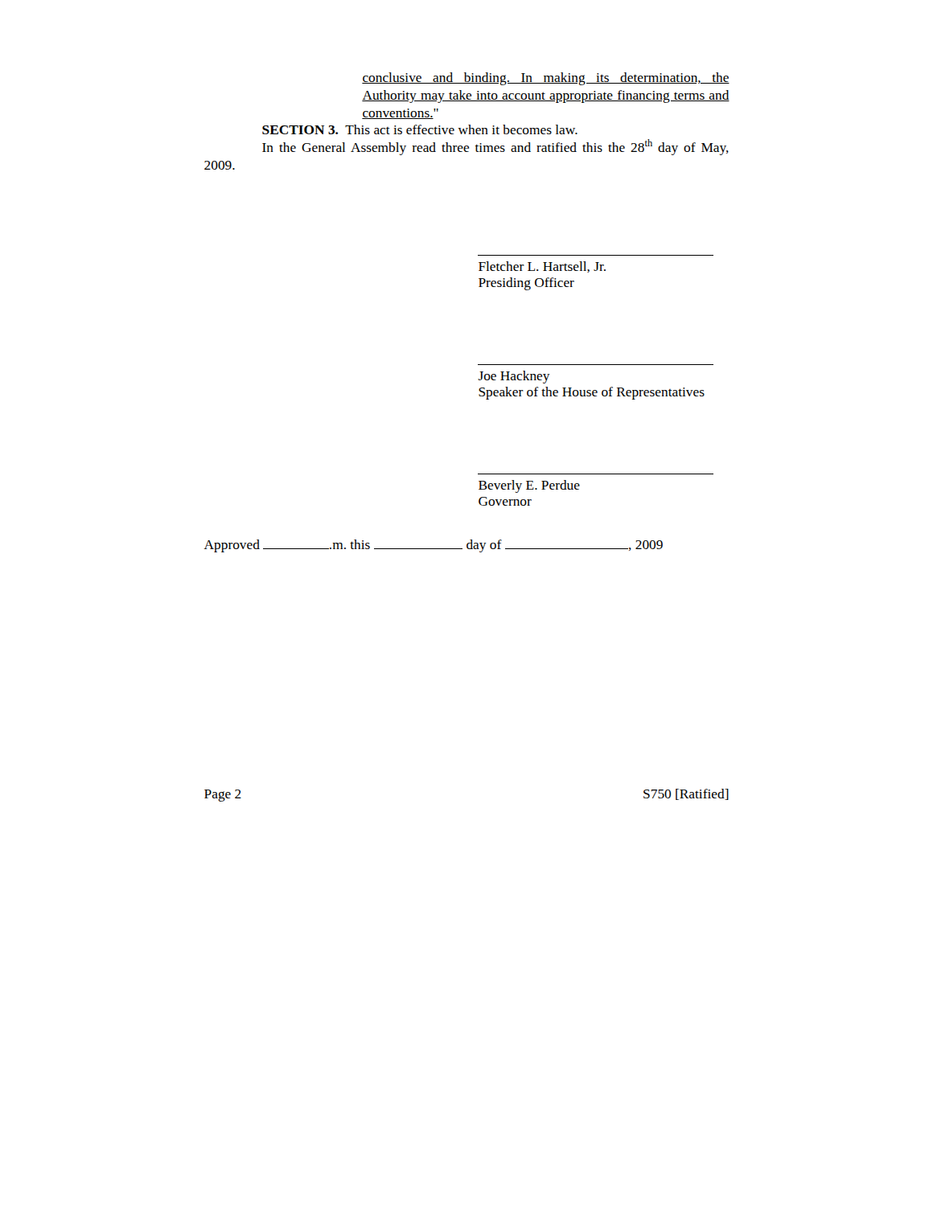conclusive and binding. In making its determination, the Authority may take into account appropriate financing terms and conventions."
SECTION 3. This act is effective when it becomes law.
In the General Assembly read three times and ratified this the 28th day of May, 2009.
Fletcher L. Hartsell, Jr.
Presiding Officer
Joe Hackney
Speaker of the House of Representatives
Beverly E. Perdue
Governor
Approved .m. this day of , 2009
Page 2
S750 [Ratified]